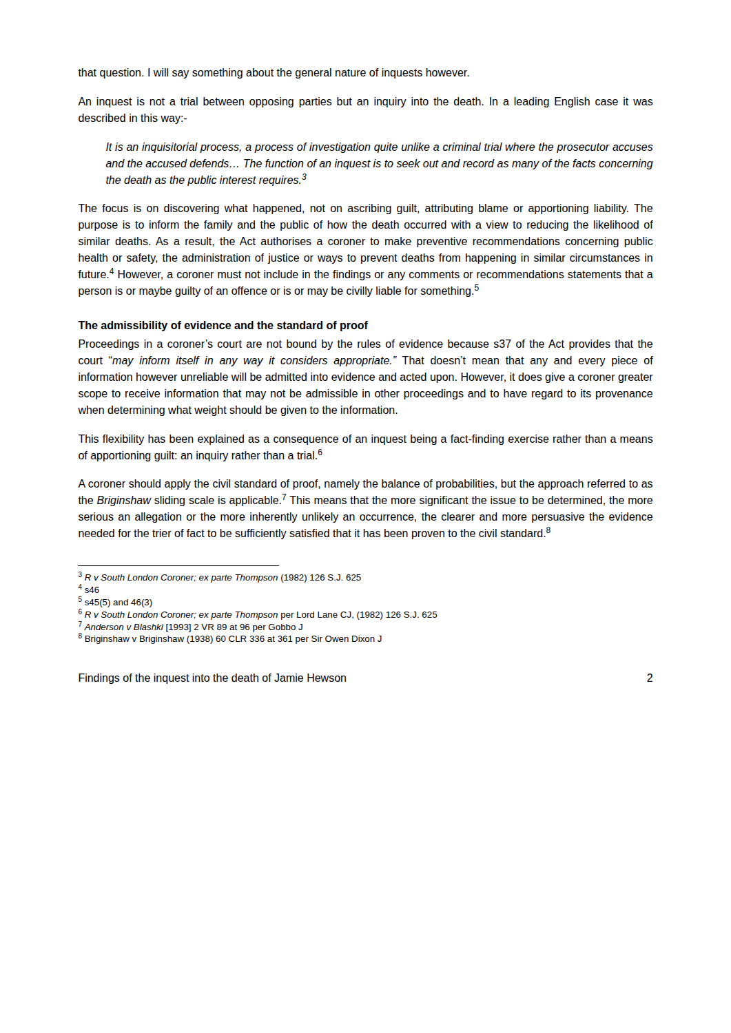that question. I will say something about the general nature of inquests however.
An inquest is not a trial between opposing parties but an inquiry into the death. In a leading English case it was described in this way:-
It is an inquisitorial process, a process of investigation quite unlike a criminal trial where the prosecutor accuses and the accused defends… The function of an inquest is to seek out and record as many of the facts concerning the death as the public interest requires.3
The focus is on discovering what happened, not on ascribing guilt, attributing blame or apportioning liability. The purpose is to inform the family and the public of how the death occurred with a view to reducing the likelihood of similar deaths. As a result, the Act authorises a coroner to make preventive recommendations concerning public health or safety, the administration of justice or ways to prevent deaths from happening in similar circumstances in future.4 However, a coroner must not include in the findings or any comments or recommendations statements that a person is or maybe guilty of an offence or is or may be civilly liable for something.5
The admissibility of evidence and the standard of proof
Proceedings in a coroner’s court are not bound by the rules of evidence because s37 of the Act provides that the court “may inform itself in any way it considers appropriate.” That doesn’t mean that any and every piece of information however unreliable will be admitted into evidence and acted upon. However, it does give a coroner greater scope to receive information that may not be admissible in other proceedings and to have regard to its provenance when determining what weight should be given to the information.
This flexibility has been explained as a consequence of an inquest being a fact-finding exercise rather than a means of apportioning guilt: an inquiry rather than a trial.6
A coroner should apply the civil standard of proof, namely the balance of probabilities, but the approach referred to as the Briginshaw sliding scale is applicable.7 This means that the more significant the issue to be determined, the more serious an allegation or the more inherently unlikely an occurrence, the clearer and more persuasive the evidence needed for the trier of fact to be sufficiently satisfied that it has been proven to the civil standard.8
3 R v South London Coroner; ex parte Thompson (1982) 126 S.J. 625
4 s46
5 s45(5) and 46(3)
6 R v South London Coroner; ex parte Thompson per Lord Lane CJ, (1982) 126 S.J. 625
7 Anderson v Blashki [1993] 2 VR 89 at 96 per Gobbo J
8 Briginshaw v Briginshaw (1938) 60 CLR 336 at 361 per Sir Owen Dixon J
Findings of the inquest into the death of Jamie Hewson 2